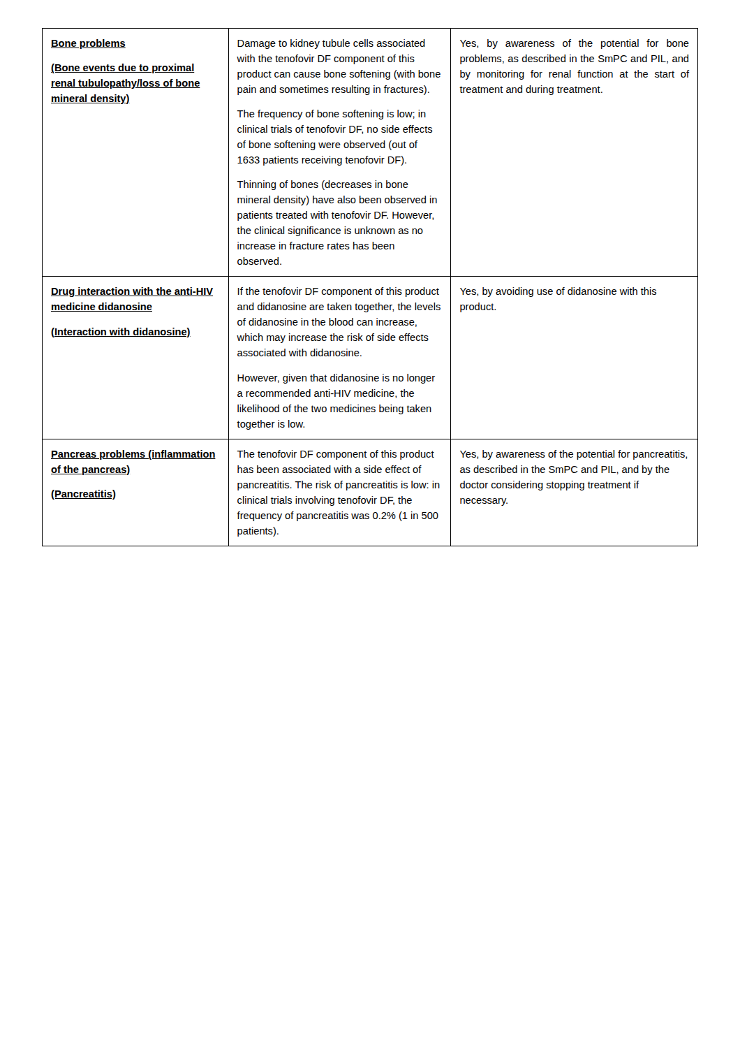| Bone problems (Bone events due to proximal renal tubulopathy/loss of bone mineral density) | Damage to kidney tubule cells associated with the tenofovir DF component of this product can cause bone softening (with bone pain and sometimes resulting in fractures). The frequency of bone softening is low; in clinical trials of tenofovir DF, no side effects of bone softening were observed (out of 1633 patients receiving tenofovir DF). Thinning of bones (decreases in bone mineral density) have also been observed in patients treated with tenofovir DF. However, the clinical significance is unknown as no increase in fracture rates has been observed. | Yes, by awareness of the potential for bone problems, as described in the SmPC and PIL, and by monitoring for renal function at the start of treatment and during treatment. |
| Drug interaction with the anti-HIV medicine didanosine (Interaction with didanosine) | If the tenofovir DF component of this product and didanosine are taken together, the levels of didanosine in the blood can increase, which may increase the risk of side effects associated with didanosine. However, given that didanosine is no longer a recommended anti-HIV medicine, the likelihood of the two medicines being taken together is low. | Yes, by avoiding use of didanosine with this product. |
| Pancreas problems (inflammation of the pancreas) (Pancreatitis) | The tenofovir DF component of this product has been associated with a side effect of pancreatitis. The risk of pancreatitis is low: in clinical trials involving tenofovir DF, the frequency of pancreatitis was 0.2% (1 in 500 patients). | Yes, by awareness of the potential for pancreatitis, as described in the SmPC and PIL, and by the doctor considering stopping treatment if necessary. |